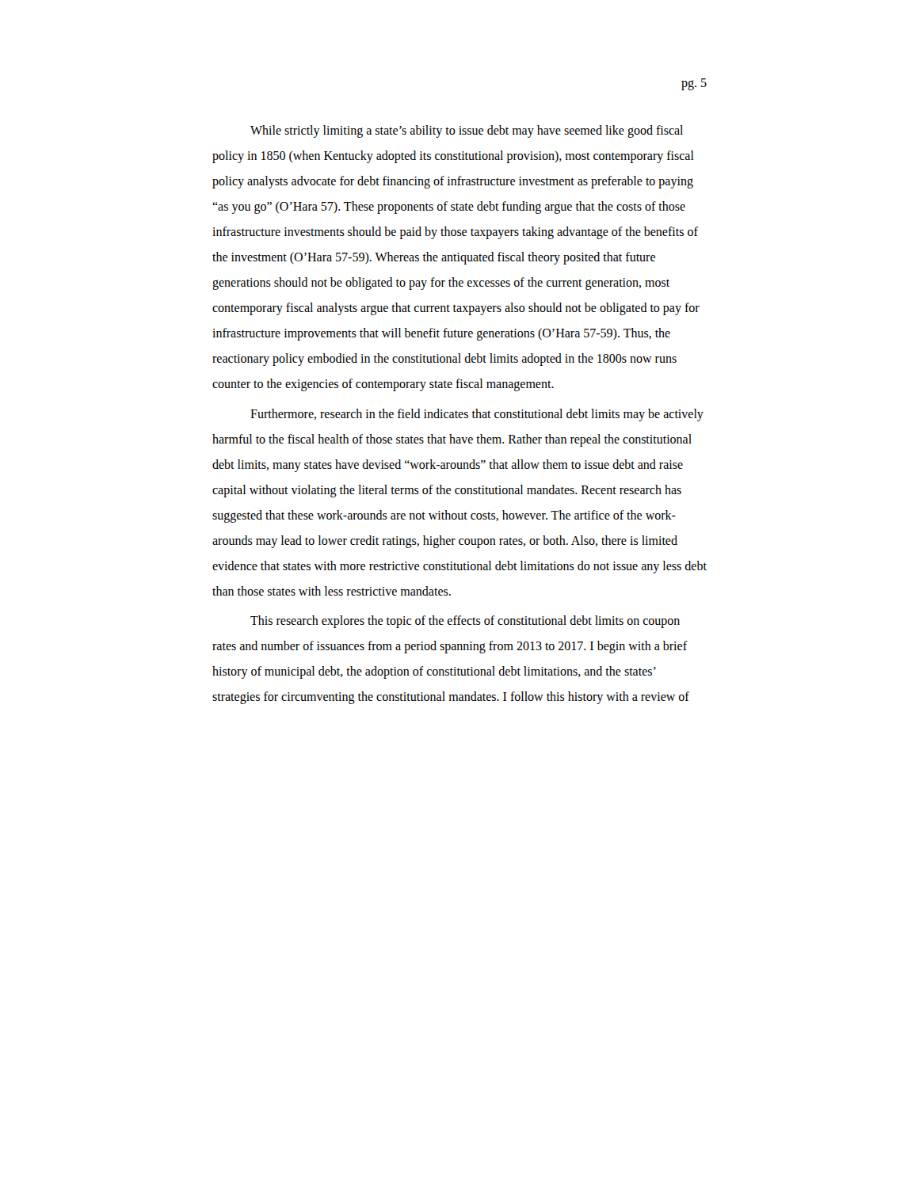pg. 5
While strictly limiting a state’s ability to issue debt may have seemed like good fiscal policy in 1850 (when Kentucky adopted its constitutional provision), most contemporary fiscal policy analysts advocate for debt financing of infrastructure investment as preferable to paying “as you go” (O’Hara 57). These proponents of state debt funding argue that the costs of those infrastructure investments should be paid by those taxpayers taking advantage of the benefits of the investment (O’Hara 57-59). Whereas the antiquated fiscal theory posited that future generations should not be obligated to pay for the excesses of the current generation, most contemporary fiscal analysts argue that current taxpayers also should not be obligated to pay for infrastructure improvements that will benefit future generations (O’Hara 57-59). Thus, the reactionary policy embodied in the constitutional debt limits adopted in the 1800s now runs counter to the exigencies of contemporary state fiscal management.
Furthermore, research in the field indicates that constitutional debt limits may be actively harmful to the fiscal health of those states that have them. Rather than repeal the constitutional debt limits, many states have devised “work-arounds” that allow them to issue debt and raise capital without violating the literal terms of the constitutional mandates. Recent research has suggested that these work-arounds are not without costs, however. The artifice of the work-arounds may lead to lower credit ratings, higher coupon rates, or both. Also, there is limited evidence that states with more restrictive constitutional debt limitations do not issue any less debt than those states with less restrictive mandates.
This research explores the topic of the effects of constitutional debt limits on coupon rates and number of issuances from a period spanning from 2013 to 2017. I begin with a brief history of municipal debt, the adoption of constitutional debt limitations, and the states’ strategies for circumventing the constitutional mandates. I follow this history with a review of